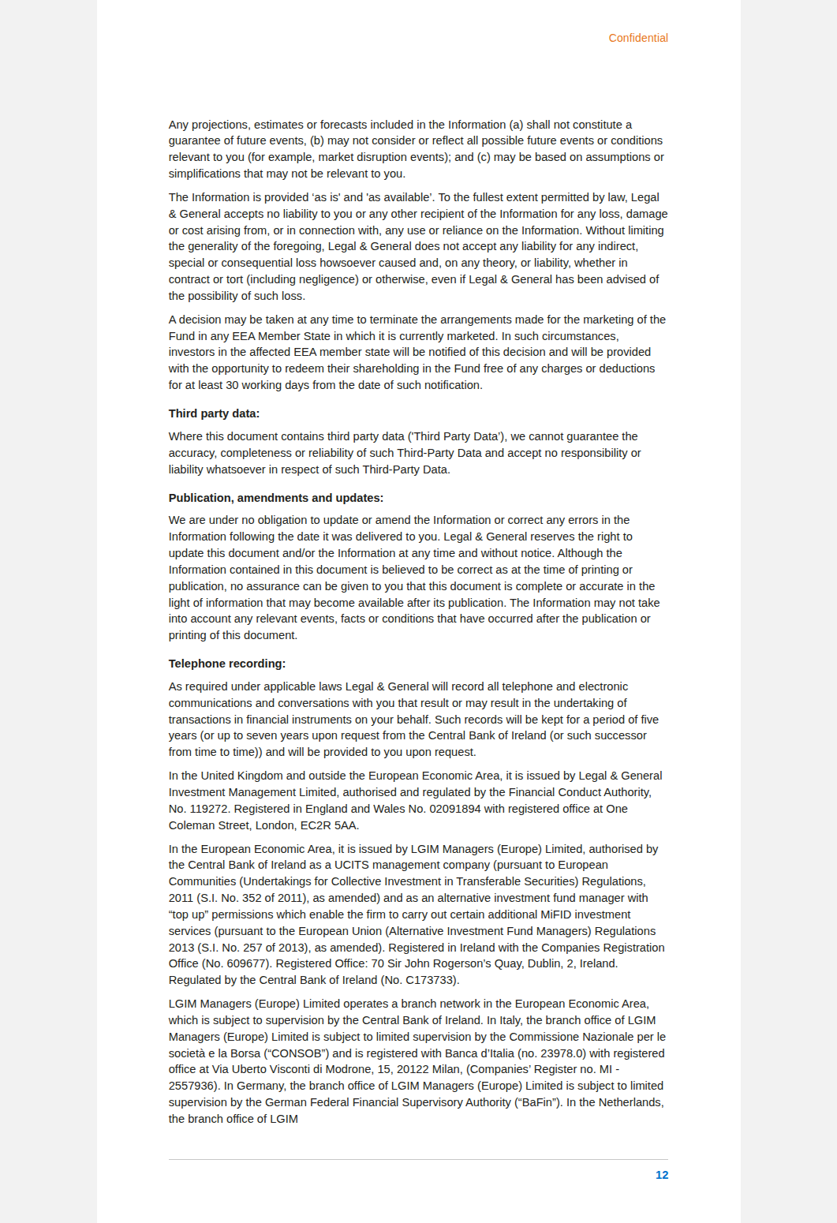Confidential
Any projections, estimates or forecasts included in the Information (a) shall not constitute a guarantee of future events, (b) may not consider or reflect all possible future events or conditions relevant to you (for example, market disruption events); and (c) may be based on assumptions or simplifications that may not be relevant to you.
The Information is provided ‘as is' and 'as available’. To the fullest extent permitted by law, Legal & General accepts no liability to you or any other recipient of the Information for any loss, damage or cost arising from, or in connection with, any use or reliance on the Information. Without limiting the generality of the foregoing, Legal & General does not accept any liability for any indirect, special or consequential loss howsoever caused and, on any theory, or liability, whether in contract or tort (including negligence) or otherwise, even if Legal & General has been advised of the possibility of such loss.
A decision may be taken at any time to terminate the arrangements made for the marketing of the Fund in any EEA Member State in which it is currently marketed. In such circumstances, investors in the affected EEA member state will be notified of this decision and will be provided with the opportunity to redeem their shareholding in the Fund free of any charges or deductions for at least 30 working days from the date of such notification.
Third party data:
Where this document contains third party data ('Third Party Data’), we cannot guarantee the accuracy, completeness or reliability of such Third-Party Data and accept no responsibility or liability whatsoever in respect of such Third-Party Data.
Publication, amendments and updates:
We are under no obligation to update or amend the Information or correct any errors in the Information following the date it was delivered to you. Legal & General reserves the right to update this document and/or the Information at any time and without notice. Although the Information contained in this document is believed to be correct as at the time of printing or publication, no assurance can be given to you that this document is complete or accurate in the light of information that may become available after its publication. The Information may not take into account any relevant events, facts or conditions that have occurred after the publication or printing of this document.
Telephone recording:
As required under applicable laws Legal & General will record all telephone and electronic communications and conversations with you that result or may result in the undertaking of transactions in financial instruments on your behalf. Such records will be kept for a period of five years (or up to seven years upon request from the Central Bank of Ireland (or such successor from time to time)) and will be provided to you upon request.
In the United Kingdom and outside the European Economic Area, it is issued by Legal & General Investment Management Limited, authorised and regulated by the Financial Conduct Authority, No. 119272. Registered in England and Wales No. 02091894 with registered office at One Coleman Street, London, EC2R 5AA.
In the European Economic Area, it is issued by LGIM Managers (Europe) Limited, authorised by the Central Bank of Ireland as a UCITS management company (pursuant to European Communities (Undertakings for Collective Investment in Transferable Securities) Regulations, 2011 (S.I. No. 352 of 2011), as amended) and as an alternative investment fund manager with “top up” permissions which enable the firm to carry out certain additional MiFID investment services (pursuant to the European Union (Alternative Investment Fund Managers) Regulations 2013 (S.I. No. 257 of 2013), as amended). Registered in Ireland with the Companies Registration Office (No. 609677). Registered Office: 70 Sir John Rogerson’s Quay, Dublin, 2, Ireland. Regulated by the Central Bank of Ireland (No. C173733).
LGIM Managers (Europe) Limited operates a branch network in the European Economic Area, which is subject to supervision by the Central Bank of Ireland. In Italy, the branch office of LGIM Managers (Europe) Limited is subject to limited supervision by the Commissione Nazionale per le società e la Borsa (“CONSOB”) and is registered with Banca d’Italia (no. 23978.0) with registered office at Via Uberto Visconti di Modrone, 15, 20122 Milan, (Companies’ Register no. MI - 2557936). In Germany, the branch office of LGIM Managers (Europe) Limited is subject to limited supervision by the German Federal Financial Supervisory Authority (“BaFin”). In the Netherlands, the branch office of LGIM
12